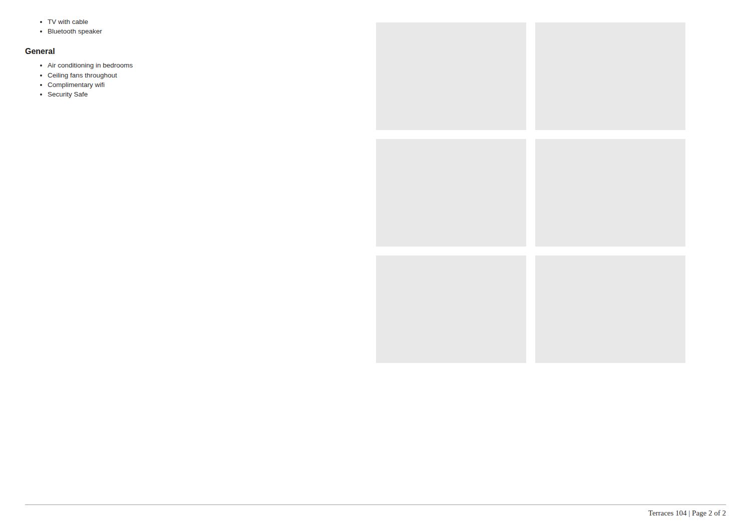TV with cable
Bluetooth speaker
General
Air conditioning in bedrooms
Ceiling fans throughout
Complimentary wifi
Security Safe
Terraces 104 | Page 2 of 2